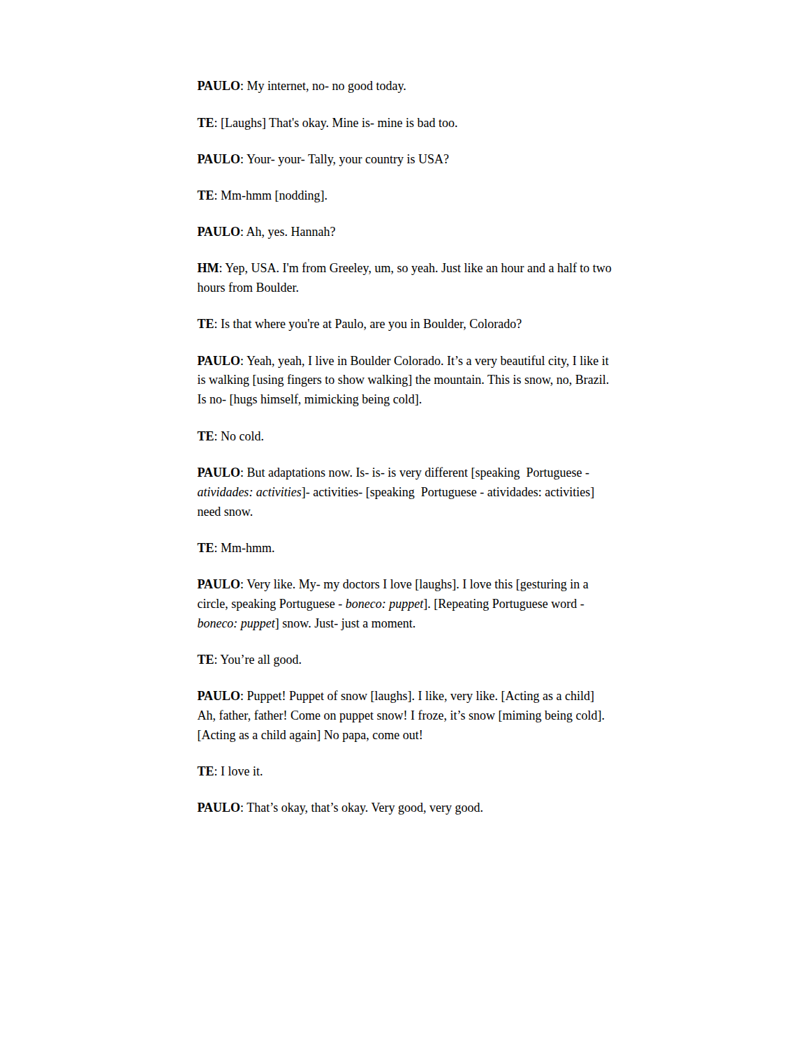PAULO: My internet, no- no good today.
TE: [Laughs] That's okay. Mine is- mine is bad too.
PAULO: Your- your- Tally, your country is USA?
TE: Mm-hmm [nodding].
PAULO: Ah, yes. Hannah?
HM: Yep, USA. I'm from Greeley, um, so yeah. Just like an hour and a half to two hours from Boulder.
TE: Is that where you're at Paulo, are you in Boulder, Colorado?
PAULO: Yeah, yeah, I live in Boulder Colorado. It’s a very beautiful city, I like it is walking [using fingers to show walking] the mountain. This is snow, no, Brazil. Is no- [hugs himself, mimicking being cold].
TE: No cold.
PAULO: But adaptations now. Is- is- is very different [speaking Portuguese - atividades: activities]- activities- [speaking Portuguese - atividades: activities] need snow.
TE: Mm-hmm.
PAULO: Very like. My- my doctors I love [laughs]. I love this [gesturing in a circle, speaking Portuguese - boneco: puppet]. [Repeating Portuguese word - boneco: puppet] snow. Just- just a moment.
TE: You’re all good.
PAULO: Puppet! Puppet of snow [laughs]. I like, very like. [Acting as a child] Ah, father, father! Come on puppet snow! I froze, it’s snow [miming being cold]. [Acting as a child again] No papa, come out!
TE: I love it.
PAULO: That’s okay, that’s okay. Very good, very good.